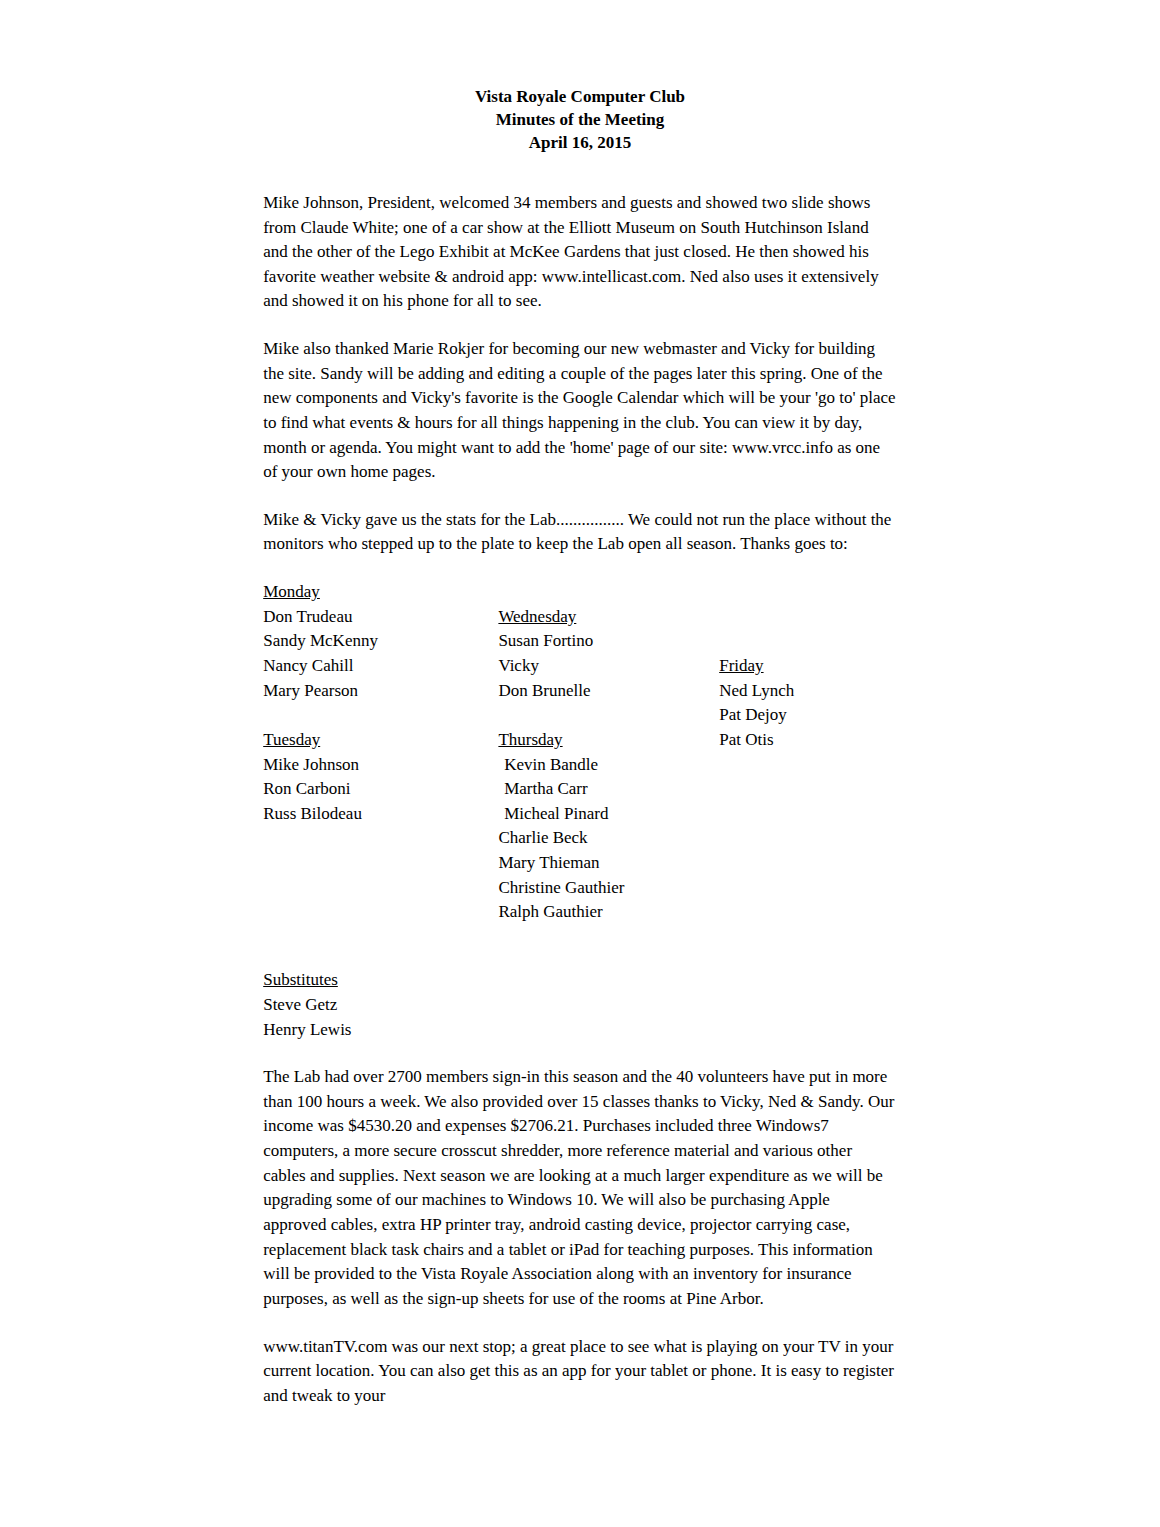Vista Royale Computer Club
Minutes of the Meeting
April 16, 2015
Mike Johnson, President, welcomed 34 members and guests and showed two slide shows from Claude White; one of a car show at the Elliott Museum on South Hutchinson Island and the other of the Lego Exhibit at McKee Gardens that just closed. He then showed his favorite weather website & android app: www.intellicast.com. Ned also uses it extensively and showed it on his phone for all to see.
Mike also thanked Marie Rokjer for becoming our new webmaster and Vicky for building the site. Sandy will be adding and editing a couple of the pages later this spring. One of the new components and Vicky's favorite is the Google Calendar which will be your 'go to' place to find what events & hours for all things happening in the club. You can view it by day, month or agenda. You might want to add the 'home' page of our site: www.vrcc.info as one of your own home pages.
Mike & Vicky gave us the stats for the Lab................ We could not run the place without the monitors who stepped up to the plate to keep the Lab open all season. Thanks goes to:
| Monday | | |
| Don Trudeau | Wednesday | |
| Sandy McKenny | Susan Fortino | |
| Nancy Cahill | Vicky | Friday |
| Mary Pearson | Don Brunelle | Ned Lynch |
| | | Pat Dejoy |
| Tuesday | Thursday | Pat Otis |
| Mike Johnson | Kevin Bandle | |
| Ron Carboni | Martha Carr | |
| Russ Bilodeau | Micheal Pinard | |
| | Charlie Beck | |
| | Mary Thieman | |
| | Christine Gauthier | |
| | Ralph Gauthier | |
Substitutes Steve Getz
Henry Lewis
The Lab had over 2700 members sign-in this season and the 40 volunteers have put in more than 100 hours a week. We also provided over 15 classes thanks to Vicky, Ned & Sandy. Our income was $4530.20 and expenses $2706.21. Purchases included three Windows7 computers, a more secure crosscut shredder, more reference material and various other cables and supplies. Next season we are looking at a much larger expenditure as we will be upgrading some of our machines to Windows 10. We will also be purchasing Apple approved cables, extra HP printer tray, android casting device, projector carrying case, replacement black task chairs and a tablet or iPad for teaching purposes. This information will be provided to the Vista Royale Association along with an inventory for insurance purposes, as well as the sign-up sheets for use of the rooms at Pine Arbor.
www.titanTV.com was our next stop; a great place to see what is playing on your TV in your current location. You can also get this as an app for your tablet or phone. It is easy to register and tweak to your